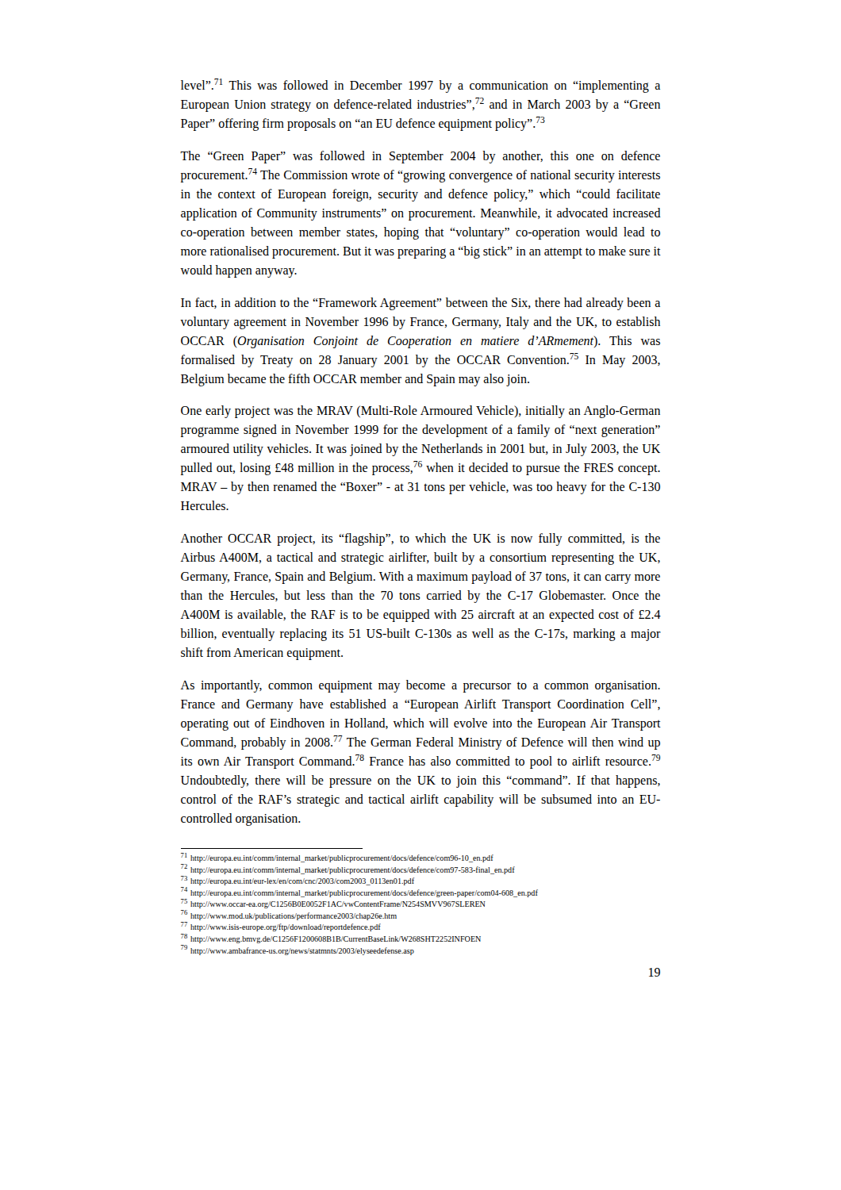level”.71 This was followed in December 1997 by a communication on “implementing a European Union strategy on defence-related industries”,72 and in March 2003 by a “Green Paper” offering firm proposals on “an EU defence equipment policy”.73
The “Green Paper” was followed in September 2004 by another, this one on defence procurement.74 The Commission wrote of “growing convergence of national security interests in the context of European foreign, security and defence policy,” which “could facilitate application of Community instruments” on procurement. Meanwhile, it advocated increased co-operation between member states, hoping that “voluntary” co-operation would lead to more rationalised procurement. But it was preparing a “big stick” in an attempt to make sure it would happen anyway.
In fact, in addition to the “Framework Agreement” between the Six, there had already been a voluntary agreement in November 1996 by France, Germany, Italy and the UK, to establish OCCAR (Organisation Conjoint de Cooperation en matiere d’ARmement). This was formalised by Treaty on 28 January 2001 by the OCCAR Convention.75 In May 2003, Belgium became the fifth OCCAR member and Spain may also join.
One early project was the MRAV (Multi-Role Armoured Vehicle), initially an Anglo-German programme signed in November 1999 for the development of a family of “next generation” armoured utility vehicles. It was joined by the Netherlands in 2001 but, in July 2003, the UK pulled out, losing £48 million in the process,76 when it decided to pursue the FRES concept. MRAV – by then renamed the “Boxer” - at 31 tons per vehicle, was too heavy for the C-130 Hercules.
Another OCCAR project, its “flagship”, to which the UK is now fully committed, is the Airbus A400M, a tactical and strategic airlifter, built by a consortium representing the UK, Germany, France, Spain and Belgium. With a maximum payload of 37 tons, it can carry more than the Hercules, but less than the 70 tons carried by the C-17 Globemaster. Once the A400M is available, the RAF is to be equipped with 25 aircraft at an expected cost of £2.4 billion, eventually replacing its 51 US-built C-130s as well as the C-17s, marking a major shift from American equipment.
As importantly, common equipment may become a precursor to a common organisation. France and Germany have established a “European Airlift Transport Coordination Cell”, operating out of Eindhoven in Holland, which will evolve into the European Air Transport Command, probably in 2008.77 The German Federal Ministry of Defence will then wind up its own Air Transport Command.78 France has also committed to pool to airlift resource.79 Undoubtedly, there will be pressure on the UK to join this “command”. If that happens, control of the RAF’s strategic and tactical airlift capability will be subsumed into an EU-controlled organisation.
71 http://europa.eu.int/comm/internal_market/publicprocurement/docs/defence/com96-10_en.pdf
72 http://europa.eu.int/comm/internal_market/publicprocurement/docs/defence/com97-583-final_en.pdf
73 http://europa.eu.int/eur-lex/en/com/cnc/2003/com2003_0113en01.pdf
74 http://europa.eu.int/comm/internal_market/publicprocurement/docs/defence/green-paper/com04-608_en.pdf
75 http://www.occar-ea.org/C1256B0E0052F1AC/vwContentFrame/N254SMVV967SLEREN
76 http://www.mod.uk/publications/performance2003/chap26e.htm
77 http://www.isis-europe.org/ftp/download/reportdefence.pdf
78 http://www.eng.bmvg.de/C1256F1200608B1B/CurrentBaseLink/W268SHT2252INFOEN
79 http://www.ambafrance-us.org/news/statmnts/2003/elyseedefense.asp
19